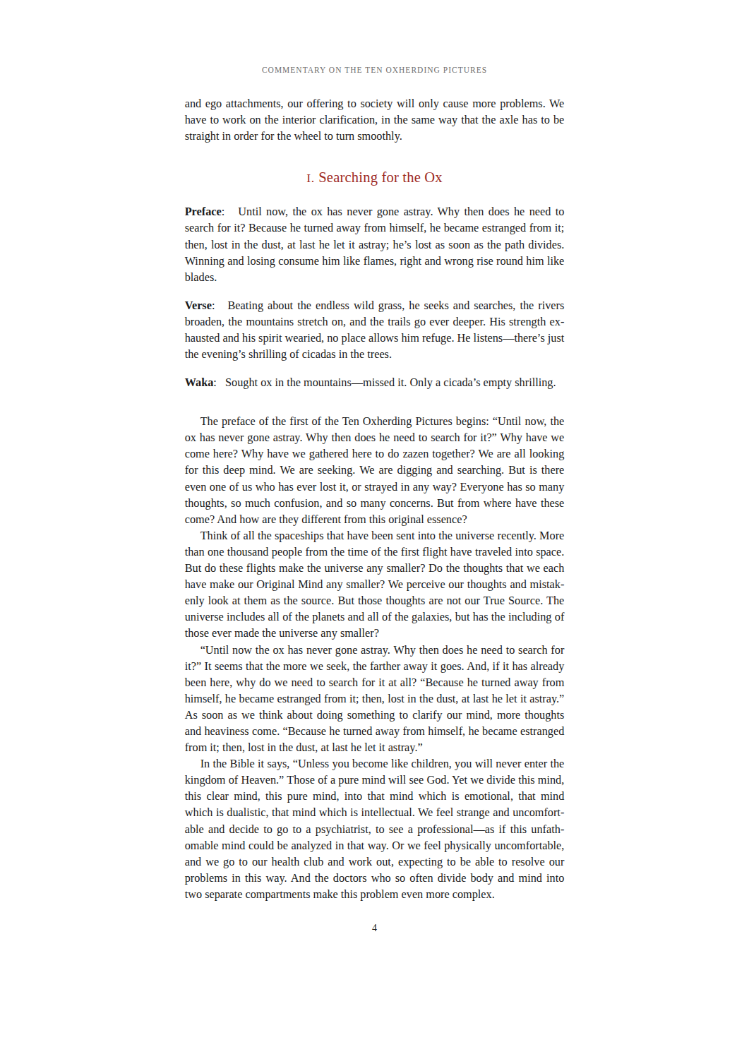Commentary on the Ten Oxherding Pictures
and ego attachments, our offering to society will only cause more problems. We have to work on the interior clarification, in the same way that the axle has to be straight in order for the wheel to turn smoothly.
I. Searching for the Ox
Preface: Until now, the ox has never gone astray. Why then does he need to search for it? Because he turned away from himself, he became estranged from it; then, lost in the dust, at last he let it astray; he’s lost as soon as the path divides. Winning and losing consume him like flames, right and wrong rise round him like blades.
Verse: Beating about the endless wild grass, he seeks and searches, the rivers broaden, the mountains stretch on, and the trails go ever deeper. His strength exhausted and his spirit wearied, no place allows him refuge. He listens—there’s just the evening’s shrilling of cicadas in the trees.
Waka: Sought ox in the mountains—missed it. Only a cicada’s empty shrilling.
The preface of the first of the Ten Oxherding Pictures begins: “Until now, the ox has never gone astray. Why then does he need to search for it?” Why have we come here? Why have we gathered here to do zazen together? We are all looking for this deep mind. We are seeking. We are digging and searching. But is there even one of us who has ever lost it, or strayed in any way? Everyone has so many thoughts, so much confusion, and so many concerns. But from where have these come? And how are they different from this original essence?
Think of all the spaceships that have been sent into the universe recently. More than one thousand people from the time of the first flight have traveled into space. But do these flights make the universe any smaller? Do the thoughts that we each have make our Original Mind any smaller? We perceive our thoughts and mistakenly look at them as the source. But those thoughts are not our True Source. The universe includes all of the planets and all of the galaxies, but has the including of those ever made the universe any smaller?
“Until now the ox has never gone astray. Why then does he need to search for it?” It seems that the more we seek, the farther away it goes. And, if it has already been here, why do we need to search for it at all? “Because he turned away from himself, he became estranged from it; then, lost in the dust, at last he let it astray.” As soon as we think about doing something to clarify our mind, more thoughts and heaviness come. “Because he turned away from himself, he became estranged from it; then, lost in the dust, at last he let it astray.”
In the Bible it says, “Unless you become like children, you will never enter the kingdom of Heaven.” Those of a pure mind will see God. Yet we divide this mind, this clear mind, this pure mind, into that mind which is emotional, that mind which is dualistic, that mind which is intellectual. We feel strange and uncomfortable and decide to go to a psychiatrist, to see a professional—as if this unfathomable mind could be analyzed in that way. Or we feel physically uncomfortable, and we go to our health club and work out, expecting to be able to resolve our problems in this way. And the doctors who so often divide body and mind into two separate compartments make this problem even more complex.
4